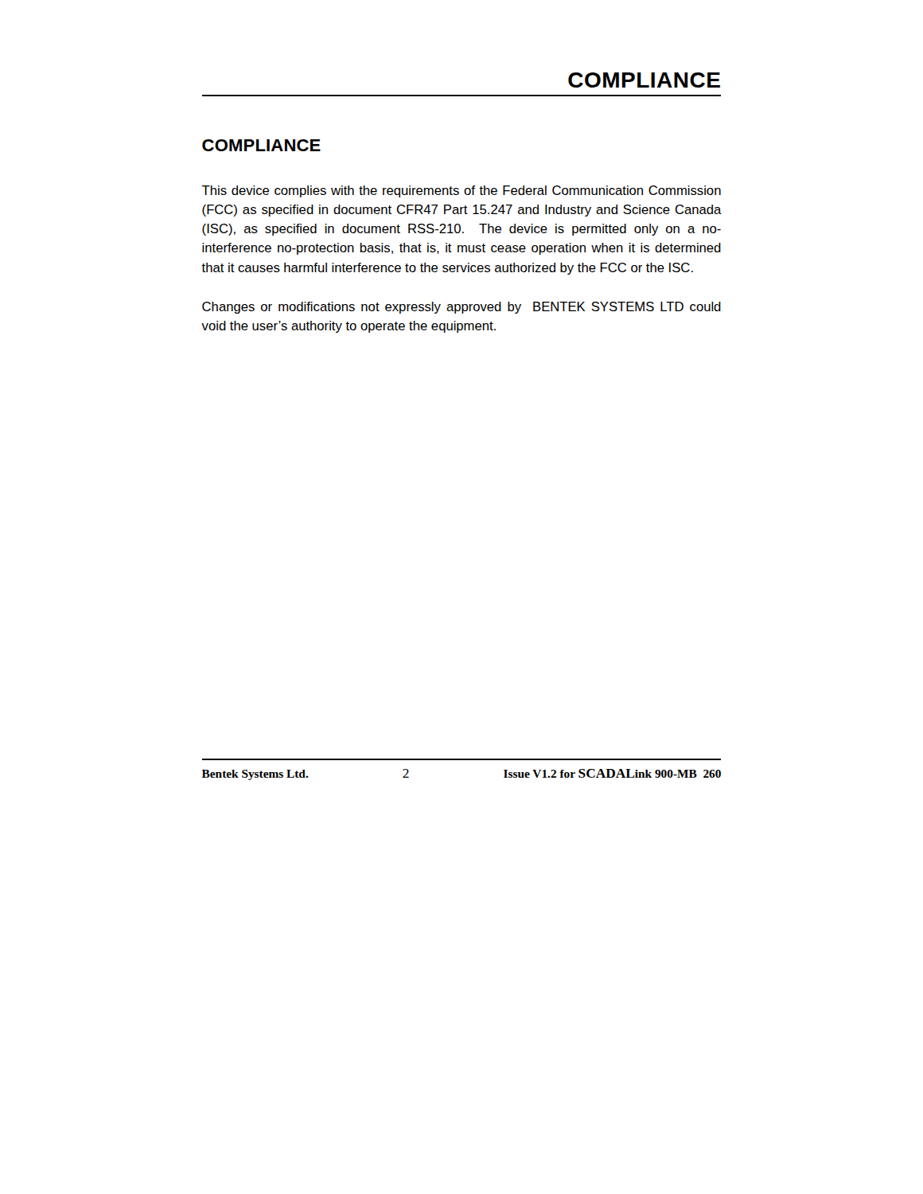COMPLIANCE
COMPLIANCE
This device complies with the requirements of the Federal Communication Commission (FCC) as specified in document CFR47 Part 15.247 and Industry and Science Canada (ISC), as specified in document RSS-210. The device is permitted only on a no-interference no-protection basis, that is, it must cease operation when it is determined that it causes harmful interference to the services authorized by the FCC or the ISC.
Changes or modifications not expressly approved by BENTEK SYSTEMS LTD could void the user’s authority to operate the equipment.
Bentek Systems Ltd.
2
Issue V1.2 for SCADALink 900-MB 260